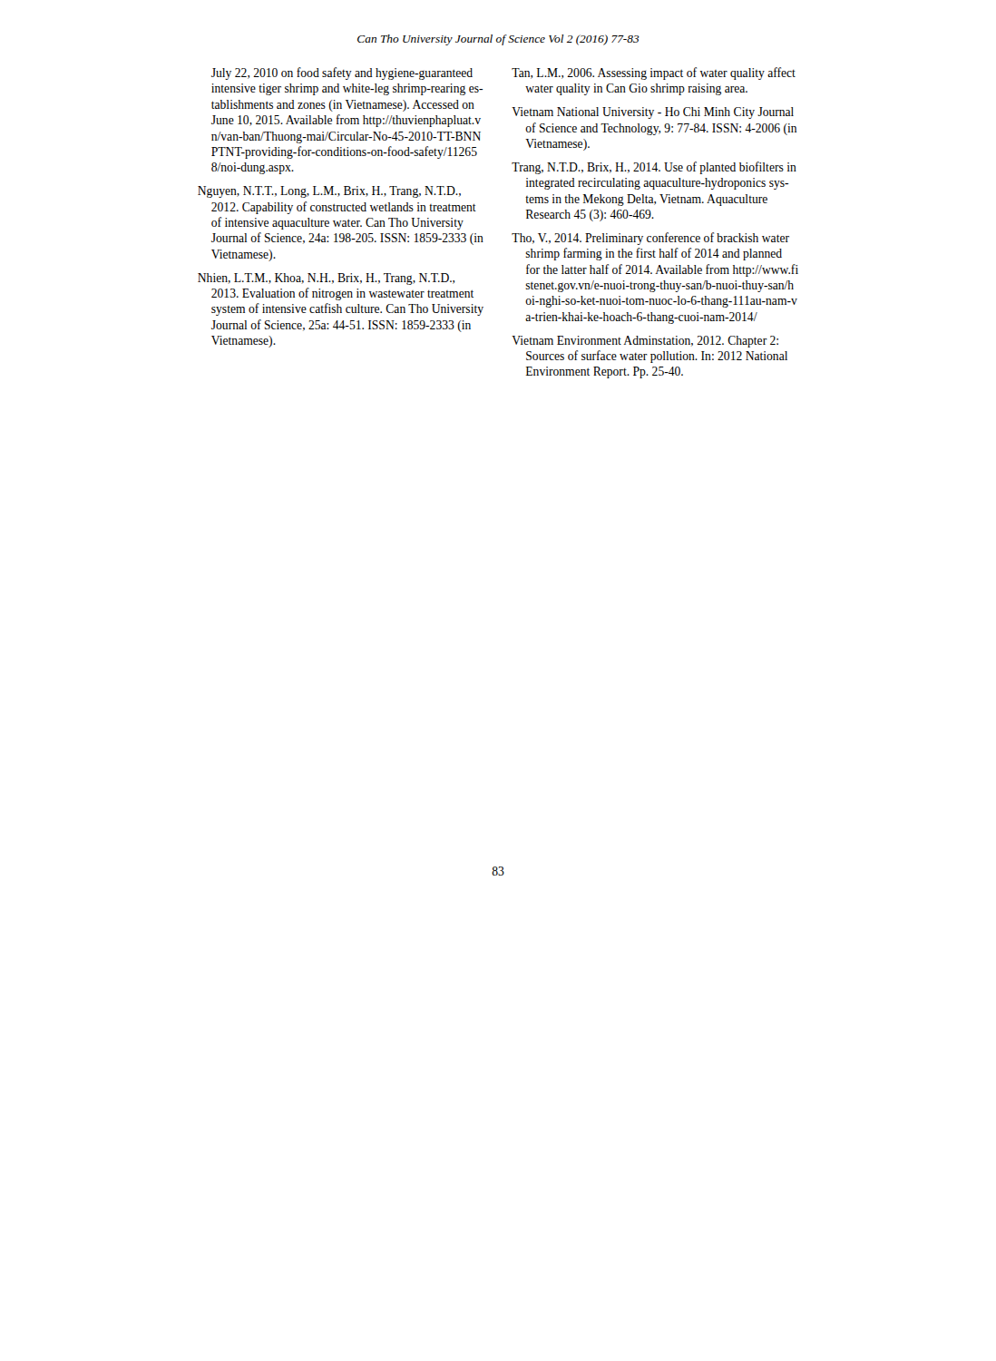Can Tho University Journal of Science Vol 2 (2016) 77-83
July 22, 2010 on food safety and hygiene-guaranteed intensive tiger shrimp and white-leg shrimp-rearing establishments and zones (in Vietnamese). Accessed on June 10, 2015. Available from http://thuvienphapluat.vn/van-ban/Thuong-mai/Circular-No-45-2010-TT-BNNPTNT-providing-for-conditions-on-food-safety/112658/noi-dung.aspx.
Nguyen, N.T.T., Long, L.M., Brix, H., Trang, N.T.D., 2012. Capability of constructed wetlands in treatment of intensive aquaculture water. Can Tho University Journal of Science, 24a: 198-205. ISSN: 1859-2333 (in Vietnamese).
Nhien, L.T.M., Khoa, N.H., Brix, H., Trang, N.T.D., 2013. Evaluation of nitrogen in wastewater treatment system of intensive catfish culture. Can Tho University Journal of Science, 25a: 44-51. ISSN: 1859-2333 (in Vietnamese).
Tan, L.M., 2006. Assessing impact of water quality affect water quality in Can Gio shrimp raising area.
Vietnam National University - Ho Chi Minh City Journal of Science and Technology, 9: 77-84. ISSN: 4-2006 (in Vietnamese).
Trang, N.T.D., Brix, H., 2014. Use of planted biofilters in integrated recirculating aquaculture-hydroponics systems in the Mekong Delta, Vietnam. Aquaculture Research 45 (3): 460-469.
Tho, V., 2014. Preliminary conference of brackish water shrimp farming in the first half of 2014 and planned for the latter half of 2014. Available from http://www.fistenet.gov.vn/e-nuoi-trong-thuy-san/b-nuoi-thuy-san/hoi-nghi-so-ket-nuoi-tom-nuoc-lo-6-thang-111au-nam-va-trien-khai-ke-hoach-6-thang-cuoi-nam-2014/
Vietnam Environment Adminstation, 2012. Chapter 2: Sources of surface water pollution. In: 2012 National Environment Report. Pp. 25-40.
83